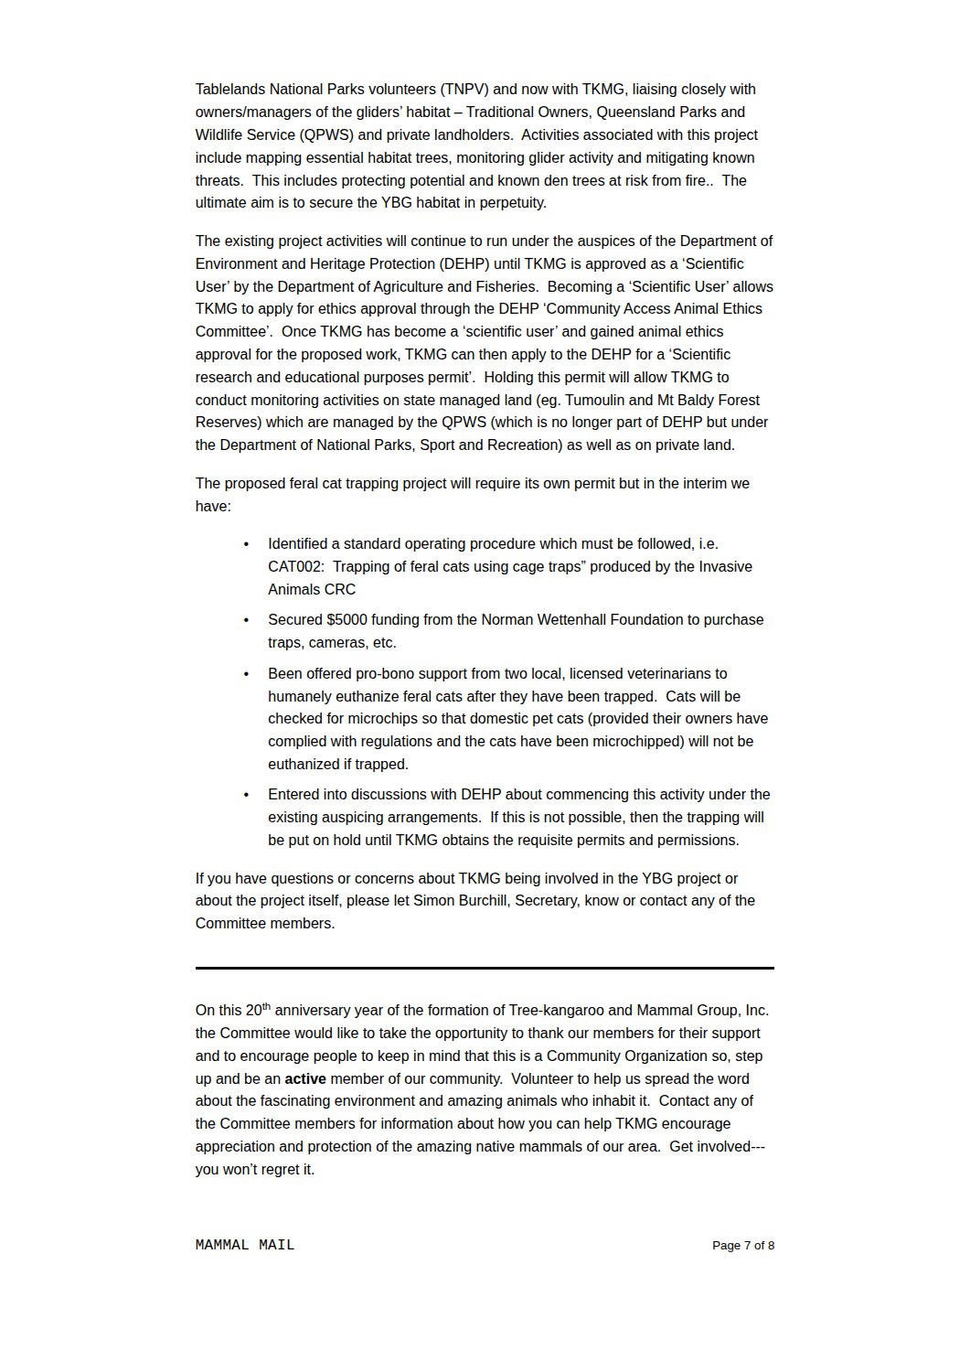Tablelands National Parks volunteers (TNPV) and now with TKMG, liaising closely with owners/managers of the gliders’ habitat – Traditional Owners, Queensland Parks and Wildlife Service (QPWS) and private landholders. Activities associated with this project include mapping essential habitat trees, monitoring glider activity and mitigating known threats. This includes protecting potential and known den trees at risk from fire.. The ultimate aim is to secure the YBG habitat in perpetuity.
The existing project activities will continue to run under the auspices of the Department of Environment and Heritage Protection (DEHP) until TKMG is approved as a ‘Scientific User’ by the Department of Agriculture and Fisheries. Becoming a ‘Scientific User’ allows TKMG to apply for ethics approval through the DEHP ‘Community Access Animal Ethics Committee’. Once TKMG has become a ‘scientific user’ and gained animal ethics approval for the proposed work, TKMG can then apply to the DEHP for a ‘Scientific research and educational purposes permit’. Holding this permit will allow TKMG to conduct monitoring activities on state managed land (eg. Tumoulin and Mt Baldy Forest Reserves) which are managed by the QPWS (which is no longer part of DEHP but under the Department of National Parks, Sport and Recreation) as well as on private land.
The proposed feral cat trapping project will require its own permit but in the interim we have:
Identified a standard operating procedure which must be followed, i.e. CAT002: Trapping of feral cats using cage traps” produced by the Invasive Animals CRC
Secured $5000 funding from the Norman Wettenhall Foundation to purchase traps, cameras, etc.
Been offered pro-bono support from two local, licensed veterinarians to humanely euthanize feral cats after they have been trapped. Cats will be checked for microchips so that domestic pet cats (provided their owners have complied with regulations and the cats have been microchipped) will not be euthanized if trapped.
Entered into discussions with DEHP about commencing this activity under the existing auspicing arrangements. If this is not possible, then the trapping will be put on hold until TKMG obtains the requisite permits and permissions.
If you have questions or concerns about TKMG being involved in the YBG project or about the project itself, please let Simon Burchill, Secretary, know or contact any of the Committee members.
On this 20th anniversary year of the formation of Tree-kangaroo and Mammal Group, Inc. the Committee would like to take the opportunity to thank our members for their support and to encourage people to keep in mind that this is a Community Organization so, step up and be an active member of our community. Volunteer to help us spread the word about the fascinating environment and amazing animals who inhabit it. Contact any of the Committee members for information about how you can help TKMG encourage appreciation and protection of the amazing native mammals of our area. Get involved---you won’t regret it.
MAMMAL MAIL Page 7 of 8